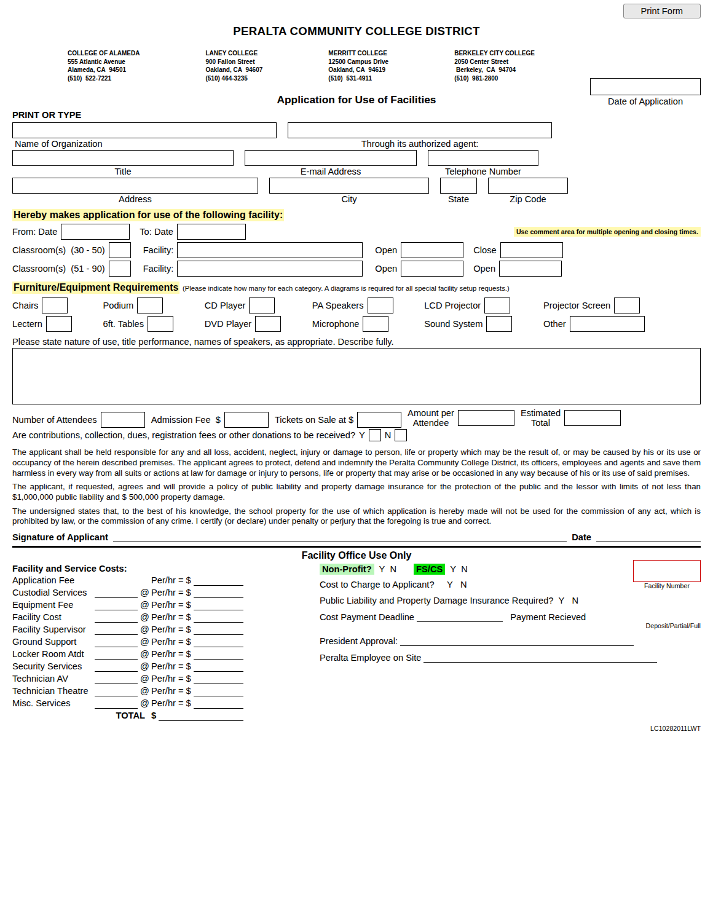Print Form
PERALTA COMMUNITY COLLEGE DISTRICT
COLLEGE OF ALAMEDA
555 Atlantic Avenue
Alameda, CA 94501
(510) 522-7221
LANEY COLLEGE
900 Fallon Street
Oakland, CA 94607
(510) 464-3235
MERRITT COLLEGE
12500 Campus Drive
Oakland, CA 94619
(510) 531-4911
BERKELEY CITY COLLEGE
2050 Center Street
Berkeley, CA 94704
(510) 981-2800
Application for Use of Facilities
Date of Application
PRINT OR TYPE
Name of Organization
Through its authorized agent:
Title
E-mail Address
Telephone Number
Address
City
State
Zip Code
Hereby makes application for use of the following facility:
From: Date
To: Date
Use comment area for multiple opening and closing times.
Classroom(s) (30 - 50)
Facility:
Open
Close
Classroom(s) (51 - 90)
Facility:
Open
Open
Furniture/Equipment Requirements (Please indicate how many for each category. A diagrams is required for all special facility setup requests.)
Chairs
Podium
CD Player
PA Speakers
LCD Projector
Projector Screen
Lectern
6ft. Tables
DVD Player
Microphone
Sound System
Other
Please state nature of use, title performance, names of speakers, as appropriate. Describe fully.
Number of Attendees
Admission Fee $
Tickets on Sale at $
Amount per
Attendee
Estimated
Total
Are contributions, collection, dues, registration fees or other donations to be received? Y N
The applicant shall be held responsible for any and all loss, accident, neglect, injury or damage to person, life or property which may be the result of, or may be caused by his or its use or occupancy of the herein described premises. The applicant agrees to protect, defend and indemnify the Peralta Community College District, its officers, employees and agents and save them harmless in every way from all suits or actions at law for damage or injury to persons, life or property that may arise or be occasioned in any way because of his or its use of said premises.
The applicant, if requested, agrees and will provide a policy of public liability and property damage insurance for the protection of the public and the lessor with limits of not less than $1,000,000 public liability and $ 500,000 property damage.
The undersigned states that, to the best of his knowledge, the school property for the use of which application is hereby made will not be used for the commission of any act, which is prohibited by law, or the commission of any crime. I certify (or declare) under penalty or perjury that the foregoing is true and correct.
Signature of Applicant
Date
Facility Office Use Only
Facility and Service Costs:
Application Fee
Per/hr = $
Custodial Services
@
Per/hr = $
Equipment Fee
@
Per/hr = $
Facility Cost
@
Per/hr = $
Facility Supervisor
@
Per/hr = $
Ground Support
@
Per/hr = $
Locker Room Atdt
@
Per/hr = $
Security Services
@
Per/hr = $
Technician AV
@
Per/hr = $
Technician Theatre
@
Per/hr = $
Misc. Services
@
Per/hr = $
TOTAL
$
Facility Number
Non-Profit? Y N FS/CS Y N
Cost to Charge to Applicant? Y N
Public Liability and Property Damage Insurance Required? Y N
Cost Payment Deadline Payment Recieved
Deposit/Partial/Full
President Approval:
Peralta Employee on Site
LC10282011LWT